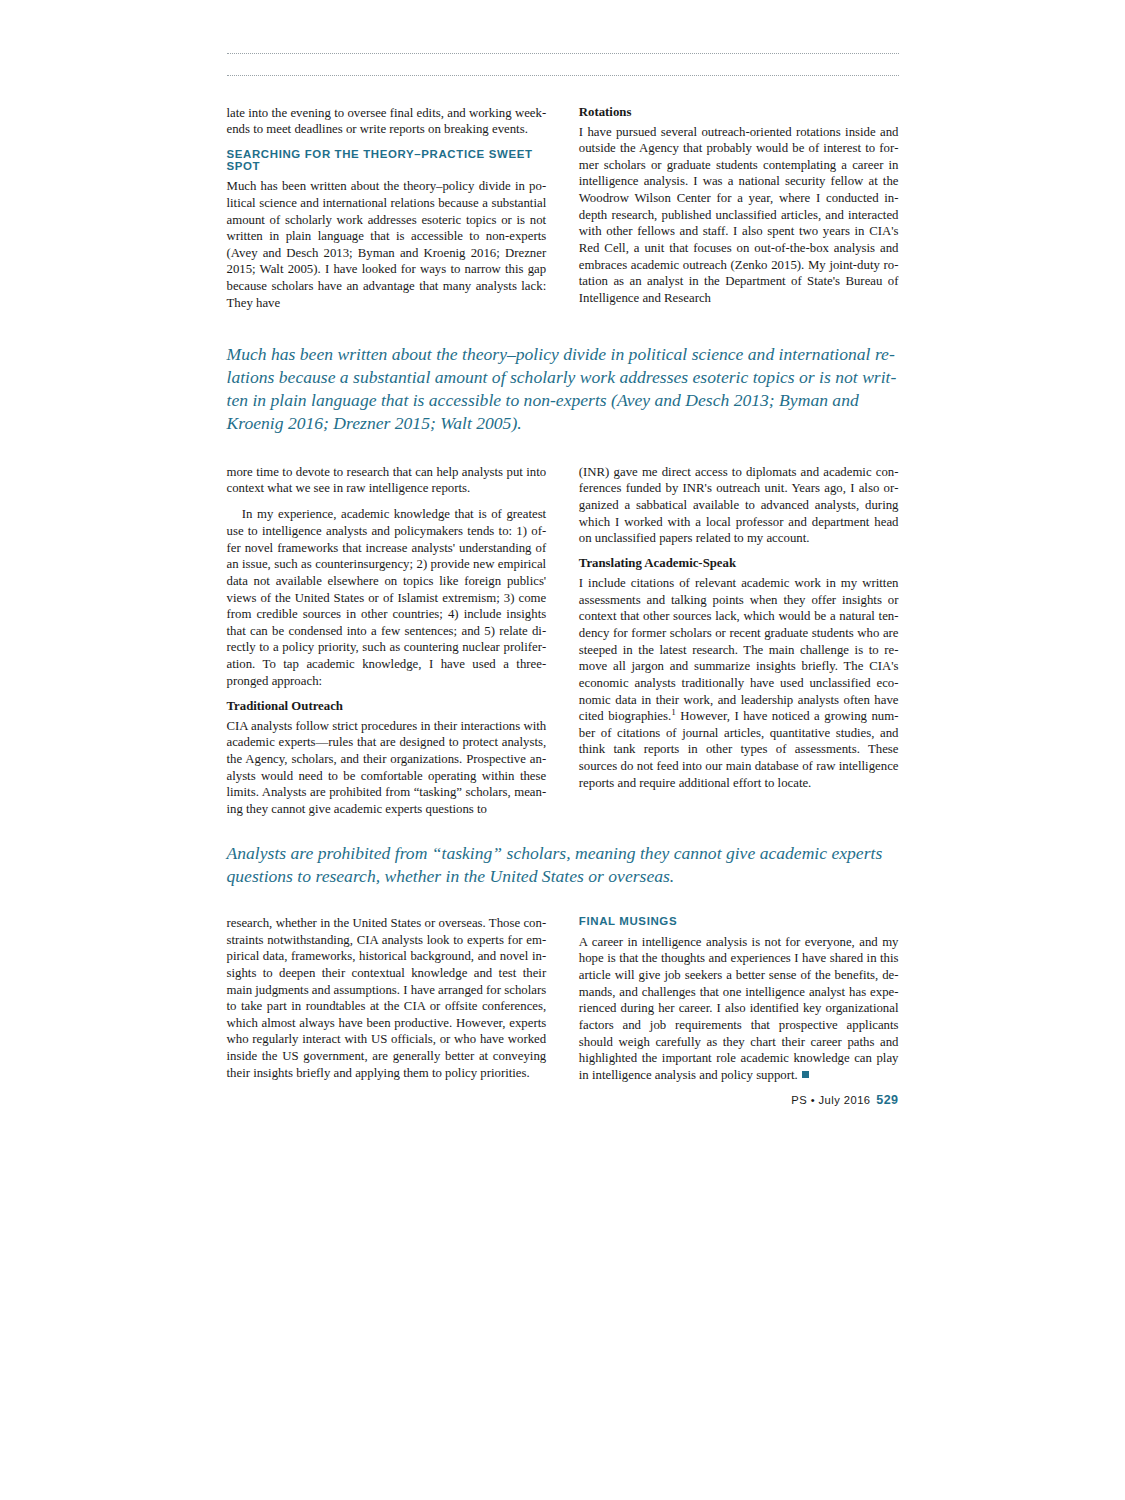late into the evening to oversee final edits, and working weekends to meet deadlines or write reports on breaking events.
Searching for the Theory–Practice Sweet Spot
Much has been written about the theory–policy divide in political science and international relations because a substantial amount of scholarly work addresses esoteric topics or is not written in plain language that is accessible to non-experts (Avey and Desch 2013; Byman and Kroenig 2016; Drezner 2015; Walt 2005). I have looked for ways to narrow this gap because scholars have an advantage that many analysts lack: They have
Rotations
I have pursued several outreach-oriented rotations inside and outside the Agency that probably would be of interest to former scholars or graduate students contemplating a career in intelligence analysis. I was a national security fellow at the Woodrow Wilson Center for a year, where I conducted in-depth research, published unclassified articles, and interacted with other fellows and staff. I also spent two years in CIA's Red Cell, a unit that focuses on out-of-the-box analysis and embraces academic outreach (Zenko 2015). My joint-duty rotation as an analyst in the Department of State's Bureau of Intelligence and Research
Much has been written about the theory–policy divide in political science and international relations because a substantial amount of scholarly work addresses esoteric topics or is not written in plain language that is accessible to non-experts (Avey and Desch 2013; Byman and Kroenig 2016; Drezner 2015; Walt 2005).
more time to devote to research that can help analysts put into context what we see in raw intelligence reports.
In my experience, academic knowledge that is of greatest use to intelligence analysts and policymakers tends to: 1) offer novel frameworks that increase analysts' understanding of an issue, such as counterinsurgency; 2) provide new empirical data not available elsewhere on topics like foreign publics' views of the United States or of Islamist extremism; 3) come from credible sources in other countries; 4) include insights that can be condensed into a few sentences; and 5) relate directly to a policy priority, such as countering nuclear proliferation. To tap academic knowledge, I have used a three-pronged approach:
Traditional Outreach
CIA analysts follow strict procedures in their interactions with academic experts—rules that are designed to protect analysts, the Agency, scholars, and their organizations. Prospective analysts would need to be comfortable operating within these limits. Analysts are prohibited from “tasking” scholars, meaning they cannot give academic experts questions to
(INR) gave me direct access to diplomats and academic conferences funded by INR's outreach unit. Years ago, I also organized a sabbatical available to advanced analysts, during which I worked with a local professor and department head on unclassified papers related to my account.
Translating Academic-Speak
I include citations of relevant academic work in my written assessments and talking points when they offer insights or context that other sources lack, which would be a natural tendency for former scholars or recent graduate students who are steeped in the latest research. The main challenge is to remove all jargon and summarize insights briefly. The CIA's economic analysts traditionally have used unclassified economic data in their work, and leadership analysts often have cited biographies.1 However, I have noticed a growing number of citations of journal articles, quantitative studies, and think tank reports in other types of assessments. These sources do not feed into our main database of raw intelligence reports and require additional effort to locate.
Analysts are prohibited from “tasking” scholars, meaning they cannot give academic experts questions to research, whether in the United States or overseas.
research, whether in the United States or overseas. Those constraints notwithstanding, CIA analysts look to experts for empirical data, frameworks, historical background, and novel insights to deepen their contextual knowledge and test their main judgments and assumptions. I have arranged for scholars to take part in roundtables at the CIA or offsite conferences, which almost always have been productive. However, experts who regularly interact with US officials, or who have worked inside the US government, are generally better at conveying their insights briefly and applying them to policy priorities.
Final Musings
A career in intelligence analysis is not for everyone, and my hope is that the thoughts and experiences I have shared in this article will give job seekers a better sense of the benefits, demands, and challenges that one intelligence analyst has experienced during her career. I also identified key organizational factors and job requirements that prospective applicants should weigh carefully as they chart their career paths and highlighted the important role academic knowledge can play in intelligence analysis and policy support.
PS • July 2016529